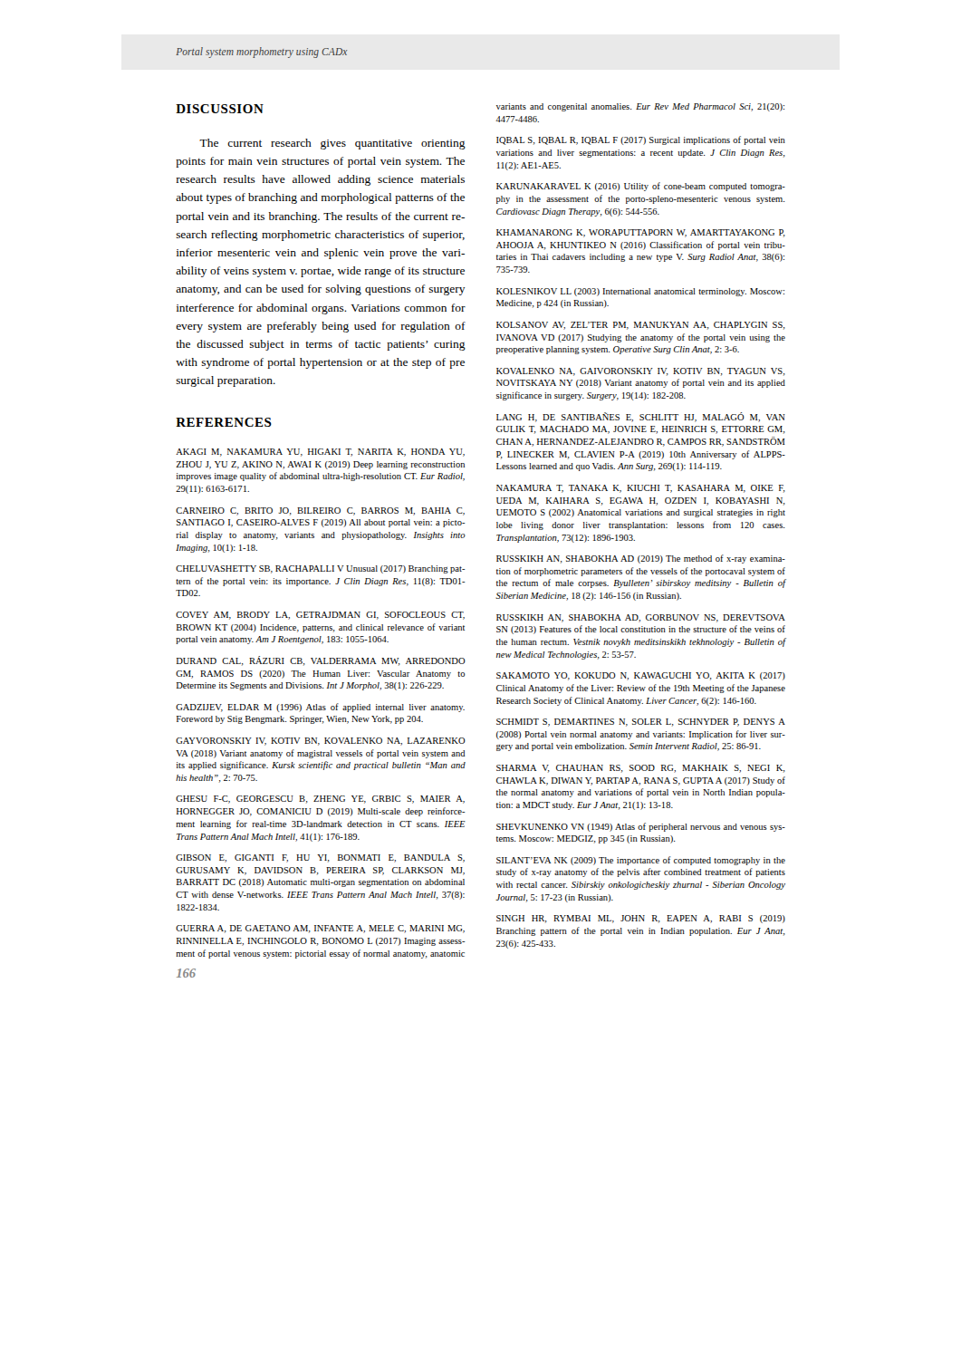Portal system morphometry using CADx
DISCUSSION
The current research gives quantitative orienting points for main vein structures of portal vein system. The research results have allowed adding science materials about types of branching and morphological patterns of the portal vein and its branching. The results of the current research reflecting morphometric characteristics of superior, inferior mesenteric vein and splenic vein prove the variability of veins system v. portae, wide range of its structure anatomy, and can be used for solving questions of surgery interference for abdominal organs. Variations common for every system are preferably being used for regulation of the discussed subject in terms of tactic patients’ curing with syndrome of portal hypertension or at the step of pre surgical preparation.
REFERENCES
AKAGI M, NAKAMURA YU, HIGAKI T, NARITA K, HONDA YU, ZHOU J, YU Z, AKINO N, AWAI K (2019) Deep learning reconstruction improves image quality of abdominal ultra-high-resolution CT. Eur Radiol, 29(11): 6163-6171.
CARNEIRO C, BRITO JO, BILREIRO C, BARROS M, BAHIA C, SANTIAGO I, CASEIRO-ALVES F (2019) All about portal vein: a pictorial display to anatomy, variants and physiopathology. Insights into Imaging, 10(1): 1-18.
CHELUVASHETTY SB, RACHAPALLI V Unusual (2017) Branching pattern of the portal vein: its importance. J Clin Diagn Res, 11(8): TD01-TD02.
COVEY AM, BRODY LA, GETRAJDMAN GI, SOFOCLEOUS CT, BROWN KT (2004) Incidence, patterns, and clinical relevance of variant portal vein anatomy. Am J Roentgenol, 183: 1055-1064.
DURAND CAL, RÁZURI CB, VALDERRAMA MW, ARREDONDO GM, RAMOS DS (2020) The Human Liver: Vascular Anatomy to Determine its Segments and Divisions. Int J Morphol, 38(1): 226-229.
GADZIJEV, ELDAR M (1996) Atlas of applied internal liver anatomy. Foreword by Stig Bengmark. Springer, Wien, New York, pp 204.
GAYVORONSKIY IV, KOTIV BN, KOVALENKO NA, LAZARENKO VA (2018) Variant anatomy of magistral vessels of portal vein system and its applied significance. Kursk scientific and practical bulletin “Man and his health”, 2: 70-75.
GHESU F-C, GEORGESCU B, ZHENG YE, GRBIC S, MAIER A, HORNEGGER JO, COMANICIU D (2019) Multi-scale deep reinforcement learning for real-time 3D-landmark detection in CT scans. IEEE Trans Pattern Anal Mach Intell, 41(1): 176-189.
GIBSON E, GIGANTI F, HU YI, BONMATI E, BANDULA S, GURUSAMY K, DAVIDSON B, PEREIRA SP, CLARKSON MJ, BARRATT DC (2018) Automatic multi-organ segmentation on abdominal CT with dense V-networks. IEEE Trans Pattern Anal Mach Intell, 37(8): 1822-1834.
GUERRA A, DE GAETANO AM, INFANTE A, MELE C, MARINI MG, RINNINELLA E, INCHINGOLO R, BONOMO L (2017) Imaging assessment of portal venous system: pictorial essay of normal anatomy, anatomic variants and congenital anomalies. Eur Rev Med Pharmacol Sci, 21(20): 4477-4486.
IQBAL S, IQBAL R, IQBAL F (2017) Surgical implications of portal vein variations and liver segmentations: a recent update. J Clin Diagn Res, 11(2): AE1-AE5.
KARUNAKARAVEL K (2016) Utility of cone-beam computed tomography in the assessment of the porto-spleno-mesenteric venous system. Cardiovasc Diagn Therapy, 6(6): 544-556.
KHAMANARONG K, WORAPUTTAPORN W, AMARTTAYAKONG P, AHOOJA A, KHUNTIKEO N (2016) Classification of portal vein tributaries in Thai cadavers including a new type V. Surg Radiol Anat, 38(6): 735-739.
KOLESNIKOV LL (2003) International anatomical terminology. Moscow: Medicine, p 424 (in Russian).
KOLSANOV AV, ZEL’TER PM, MANUKYAN AA, CHAPLYGIN SS, IVANOVA VD (2017) Studying the anatomy of the portal vein using the preoperative planning system. Operative Surg Clin Anat, 2: 3-6.
KOVALENKO NA, GAIVORONSKIY IV, KOTIV BN, TYAGUN VS, NOVITSKAYA NY (2018) Variant anatomy of portal vein and its applied significance in surgery. Surgery, 19(14): 182-208.
LANG H, DE SANTIBAÑES E, SCHLITT HJ, MALAGÓ M, VAN GULIK T, MACHADO MA, JOVINE E, HEINRICH S, ETTORRE GM, CHAN A, HERNANDEZ-ALEJANDRO R, CAMPOS RR, SANDSTRÖM P, LINECKER M, CLAVIEN P-A (2019) 10th Anniversary of ALPPS-Lessons learned and quo Vadis. Ann Surg, 269(1): 114-119.
NAKAMURA T, TANAKA K, KIUCHI T, KASAHARA M, OIKE F, UEDA M, KAIHARA S, EGAWA H, OZDEN I, KOBAYASHI N, UEMOTO S (2002) Anatomical variations and surgical strategies in right lobe living donor liver transplantation: lessons from 120 cases. Transplantation, 73(12): 1896-1903.
RUSSKIKH AN, SHABOKHA AD (2019) The method of x-ray examination of morphometric parameters of the vessels of the portocaval system of the rectum of male corpses. Byulleten’ sibirskoy meditsiny - Bulletin of Siberian Medicine, 18 (2): 146-156 (in Russian).
RUSSKIKH AN, SHABOKHA AD, GORBUNOV NS, DEREVTSOVA SN (2013) Features of the local constitution in the structure of the veins of the human rectum. Vestnik novykh meditsinskikh tekhnologiy - Bulletin of new Medical Technologies, 2: 53-57.
SAKAMOTO YO, KOKUDO N, KAWAGUCHI YO, AKITA K (2017) Clinical Anatomy of the Liver: Review of the 19th Meeting of the Japanese Research Society of Clinical Anatomy. Liver Cancer, 6(2): 146-160.
SCHMIDT S, DEMARTINES N, SOLER L, SCHNYDER P, DENYS A (2008) Portal vein normal anatomy and variants: Implication for liver surgery and portal vein embolization. Semin Intervent Radiol, 25: 86-91.
SHARMA V, CHAUHAN RS, SOOD RG, MAKHAIK S, NEGI K, CHAWLA K, DIWAN Y, PARTAP A, RANA S, GUPTA A (2017) Study of the normal anatomy and variations of portal vein in North Indian population: a MDCT study. Eur J Anat, 21(1): 13-18.
SHEVKUNENKO VN (1949) Atlas of peripheral nervous and venous systems. Moscow: MEDGIZ, pp 345 (in Russian).
SILANT’EVA NK (2009) The importance of computed tomography in the study of x-ray anatomy of the pelvis after combined treatment of patients with rectal cancer. Sibirskiy onkologicheskiy zhurnal - Siberian Oncology Journal, 5: 17-23 (in Russian).
SINGH HR, RYMBAI ML, JOHN R, EAPEN A, RABI S (2019) Branching pattern of the portal vein in Indian population. Eur J Anat, 23(6): 425-433.
166